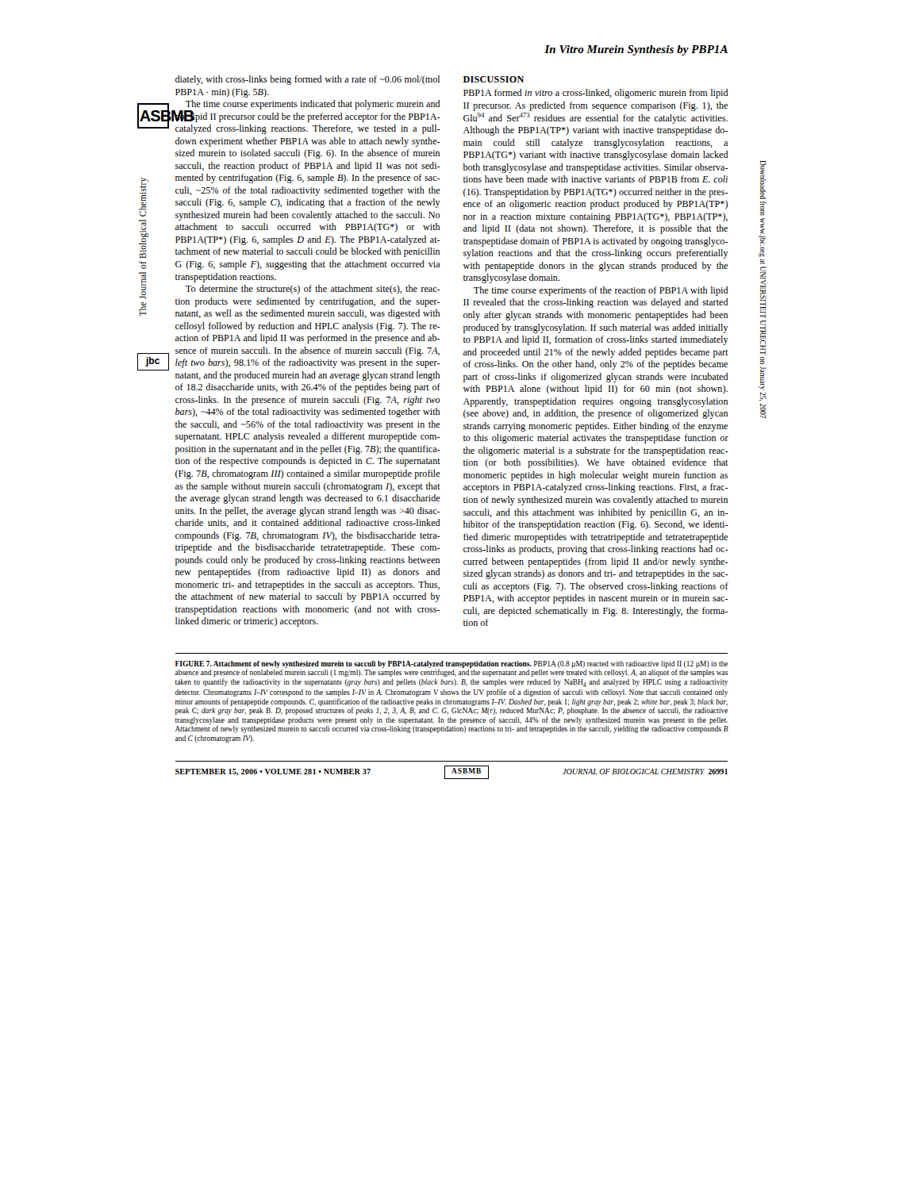ASBMB
The Journal of Biological Chemistry
jbc
Downloaded from www.jbc.org at UNIVERSITEIT UTRECHT on January 25, 2007
In Vitro Murein Synthesis by PBP1A
diately, with cross-links being formed with a rate of ~0.06 mol/(mol PBP1A · min) (Fig. 5B).
The time course experiments indicated that polymeric murein and not lipid II precursor could be the preferred acceptor for the PBP1A-catalyzed cross-linking reactions. Therefore, we tested in a pull-down experiment whether PBP1A was able to attach newly synthesized murein to isolated sacculi (Fig. 6). In the absence of murein sacculi, the reaction product of PBP1A and lipid II was not sedimented by centrifugation (Fig. 6, sample B). In the presence of sacculi, ~25% of the total radioactivity sedimented together with the sacculi (Fig. 6, sample C), indicating that a fraction of the newly synthesized murein had been covalently attached to the sacculi. No attachment to sacculi occurred with PBP1A(TG*) or with PBP1A(TP*) (Fig. 6, samples D and E). The PBP1A-catalyzed attachment of new material to sacculi could be blocked with penicillin G (Fig. 6, sample F), suggesting that the attachment occurred via transpeptidation reactions.
To determine the structure(s) of the attachment site(s), the reaction products were sedimented by centrifugation, and the supernatant, as well as the sedimented murein sacculi, was digested with cellosyl followed by reduction and HPLC analysis (Fig. 7). The reaction of PBP1A and lipid II was performed in the presence and absence of murein sacculi. In the absence of murein sacculi (Fig. 7A, left two bars), 98.1% of the radioactivity was present in the supernatant, and the produced murein had an average glycan strand length of 18.2 disaccharide units, with 26.4% of the peptides being part of cross-links. In the presence of murein sacculi (Fig. 7A, right two bars), ~44% of the total radioactivity was sedimented together with the sacculi, and ~56% of the total radioactivity was present in the supernatant. HPLC analysis revealed a different muropeptide composition in the supernatant and in the pellet (Fig. 7B); the quantification of the respective compounds is depicted in C. The supernatant (Fig. 7B, chromatogram III) contained a similar muropeptide profile as the sample without murein sacculi (chromatogram I), except that the average glycan strand length was decreased to 6.1 disaccharide units. In the pellet, the average glycan strand length was >40 disaccharide units, and it contained additional radioactive cross-linked compounds (Fig. 7B, chromatogram IV), the bisdisaccharide tetratripeptide and the bisdisaccharide tetratetrapeptide. These compounds could only be produced by cross-linking reactions between new pentapeptides (from radioactive lipid II) as donors and monomeric tri- and tetrapeptides in the sacculi as acceptors. Thus, the attachment of new material to sacculi by PBP1A occurred by transpeptidation reactions with monomeric (and not with cross-linked dimeric or trimeric) acceptors.
Discussion
PBP1A formed in vitro a cross-linked, oligomeric murein from lipid II precursor. As predicted from sequence comparison (Fig. 1), the Glu94 and Ser473 residues are essential for the catalytic activities. Although the PBP1A(TP*) variant with inactive transpeptidase domain could still catalyze transglycosylation reactions, a PBP1A(TG*) variant with inactive transglycosylase domain lacked both transglycosylase and transpeptidase activities. Similar observations have been made with inactive variants of PBP1B from E. coli (16). Transpeptidation by PBP1A(TG*) occurred neither in the presence of an oligomeric reaction product produced by PBP1A(TP*) nor in a reaction mixture containing PBP1A(TG*), PBP1A(TP*), and lipid II (data not shown). Therefore, it is possible that the transpeptidase domain of PBP1A is activated by ongoing transglycosylation reactions and that the cross-linking occurs preferentially with pentapeptide donors in the glycan strands produced by the transglycosylase domain.
The time course experiments of the reaction of PBP1A with lipid II revealed that the cross-linking reaction was delayed and started only after glycan strands with monomeric pentapeptides had been produced by transglycosylation. If such material was added initially to PBP1A and lipid II, formation of cross-links started immediately and proceeded until 21% of the newly added peptides became part of cross-links. On the other hand, only 2% of the peptides became part of cross-links if oligomerized glycan strands were incubated with PBP1A alone (without lipid II) for 60 min (not shown). Apparently, transpeptidation requires ongoing transglycosylation (see above) and, in addition, the presence of oligomerized glycan strands carrying monomeric peptides. Either binding of the enzyme to this oligomeric material activates the transpeptidase function or the oligomeric material is a substrate for the transpeptidation reaction (or both possibilities). We have obtained evidence that monomeric peptides in high molecular weight murein function as acceptors in PBP1A-catalyzed cross-linking reactions. First, a fraction of newly synthesized murein was covalently attached to murein sacculi, and this attachment was inhibited by penicillin G, an inhibitor of the transpeptidation reaction (Fig. 6). Second, we identified dimeric muropeptides with tetratripeptide and tetratetrapeptide cross-links as products, proving that cross-linking reactions had occurred between pentapeptides (from lipid II and/or newly synthesized glycan strands) as donors and tri- and tetrapeptides in the sacculi as acceptors (Fig. 7). The observed cross-linking reactions of PBP1A, with acceptor peptides in nascent murein or in murein sacculi, are depicted schematically in Fig. 8. Interestingly, the formation of
FIGURE 7. Attachment of newly synthesized murein to sacculi by PBP1A-catalyzed transpeptidation reactions. PBP1A (0.8 µM) reacted with radioactive lipid II (12 µM) in the absence and presence of nonlabeled murein sacculi (1 mg/ml). The samples were centrifuged, and the supernatant and pellet were treated with cellosyl. A, an aliquot of the samples was taken to quantify the radioactivity in the supernatants (gray bars) and pellets (black bars). B, the samples were reduced by NaBH4 and analyzed by HPLC using a radioactivity detector. Chromatograms I–IV correspond to the samples I–IV in A. Chromatogram V shows the UV profile of a digestion of sacculi with cellosyl. Note that sacculi contained only minor amounts of pentapeptide compounds. C, quantification of the radioactive peaks in chromatograms I–IV. Dashed bar, peak 1; light gray bar, peak 2; white bar, peak 3; black bar, peak C; dark gray bar, peak B. D, proposed structures of peaks 1, 2, 3, A, B, and C. G, GlcNAc; M(r), reduced MurNAc; P, phosphate. In the absence of sacculi, the radioactive transglycosylase and transpeptidase products were present only in the supernatant. In the presence of sacculi, 44% of the newly synthesized murein was present in the pellet. Attachment of newly synthesized murein to sacculi occurred via cross-linking (transpeptidation) reactions to tri- and tetrapeptides in the sacculi, yielding the radioactive compounds B and C (chromatogram IV).
SEPTEMBER 15, 2006 • VOLUME 281 • NUMBER 37
ASBMB
JOURNAL OF BIOLOGICAL CHEMISTRY 26991